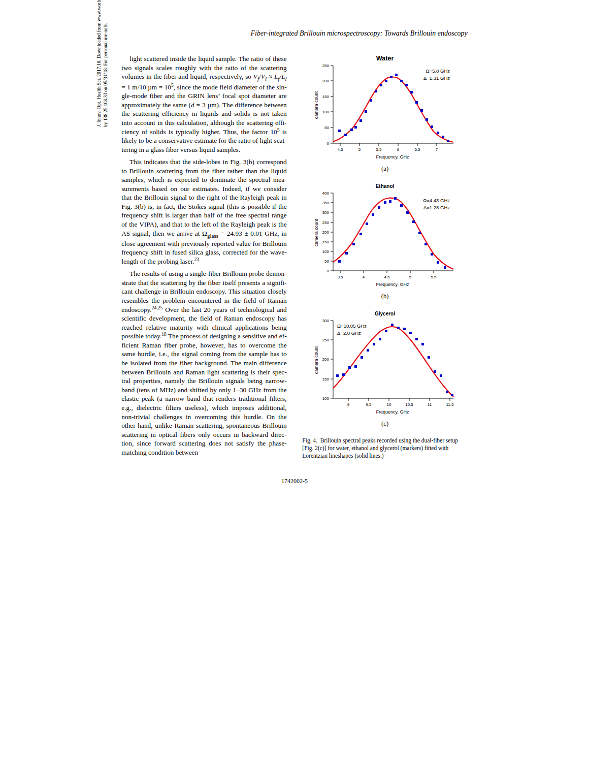J. Innov. Opt. Health Sci. 2017.10. Downloaded from www.worldscientific.com
by 138.25.168.33 on 05/31/18. For personal use only.
Fiber-integrated Brillouin microspectroscopy: Towards Brillouin endoscopy
light scattered inside the liquid sample. The ratio of these two signals scales roughly with the ratio of the scattering volumes in the fiber and liquid, respectively, so Vf/Vl ≈ Lf/Ll = 1 m/10 µm = 105, since the mode field diameter of the single-mode fiber and the GRIN lens’ focal spot diameter are approximately the same (d = 3 µm). The difference between the scattering efficiency in liquids and solids is not taken into account in this calculation, although the scattering efficiency of solids is typically higher. Thus, the factor 105 is likely to be a conservative estimate for the ratio of light scattering in a glass fiber versus liquid samples.
This indicates that the side-lobes in Fig. 3(b) correspond to Brillouin scattering from the fiber rather than the liquid samples, which is expected to dominate the spectral measurements based on our estimates. Indeed, if we consider that the Brillouin signal to the right of the Rayleigh peak in Fig. 3(b) is, in fact, the Stokes signal (this is possible if the frequency shift is larger than half of the free spectral range of the VIPA), and that to the left of the Rayleigh peak is the AS signal, then we arrive at Ωglass = 24.93 ± 0.01 GHz, in close agreement with previously reported value for Brillouin frequency shift in fused silica glass, corrected for the wavelength of the probing laser.23
The results of using a single-fiber Brillouin probe demonstrate that the scattering by the fiber itself presents a significant challenge in Brillouin endoscopy. This situation closely resembles the problem encountered in the field of Raman endoscopy.24,25 Over the last 20 years of technological and scientific development, the field of Raman endoscopy has reached relative maturity with clinical applications being possible today.18 The process of designing a sensitive and efficient Raman fiber probe, however, has to overcome the same hurdle, i.e., the signal coming from the sample has to be isolated from the fiber background. The main difference between Brillouin and Raman light scattering is their spectral properties, namely the Brillouin signals being narrow-band (tens of MHz) and shifted by only 1–30 GHz from the elastic peak (a narrow band that renders traditional filters, e.g., dielectric filters useless), which imposes additional, non-trivial challenges in overcoming this hurdle. On the other hand, unlike Raman scattering, spontaneous Brillouin scattering in optical fibers only occurs in backward direction, since forward scattering does not satisfy the phase-matching condition between
Water 0 50 100 150 200 250 4.5 5 5.5 6 6.5 7 Frequency, GHz camera count Ω=5.8 GHz Δ=1.31 GHz
(a)
Ethanol 0 50 100 150 200 250 300 350 400 3.5 4 4.5 5 5.5 Frequency, GHz camera count Ω=4.43 GHz Δ=1.28 GHz
(b)
Glycerol 100 150 200 250 300 9 9.5 10 10.5 11 11.5 Frequency, GHz camera count Ω=10.05 GHz Δ=2.8 GHz
(c)
Fig. 4. Brillouin spectral peaks recorded using the dual-fiber setup [Fig. 2(c)] for water, ethanol and glycerol (markers) fitted with Lorentzian lineshapes (solid lines.)
1742002-5